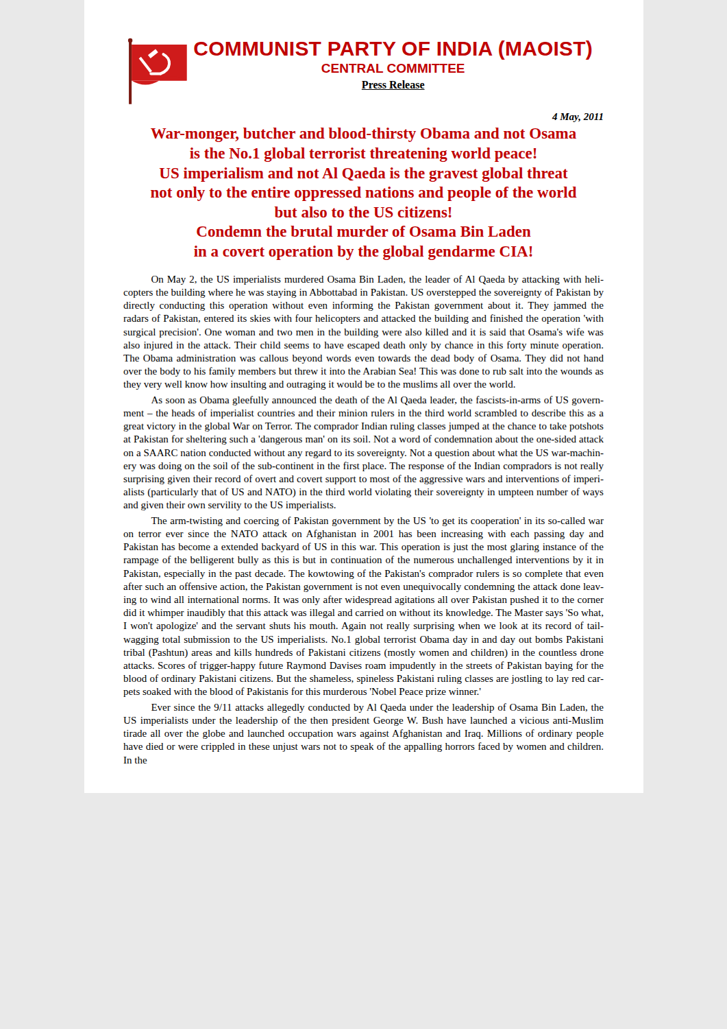COMMUNIST PARTY OF INDIA (MAOIST)
CENTRAL COMMITTEE
Press Release
4 May, 2011
War-monger, butcher and blood-thirsty Obama and not Osama
is the No.1 global terrorist threatening world peace!
US imperialism and not Al Qaeda is the gravest global threat
not only to the entire oppressed nations and people of the world
but also to the US citizens!
Condemn the brutal murder of Osama Bin Laden
in a covert operation by the global gendarme CIA!
On May 2, the US imperialists murdered Osama Bin Laden, the leader of Al Qaeda by attacking with helicopters the building where he was staying in Abbottabad in Pakistan. US overstepped the sovereignty of Pakistan by directly conducting this operation without even informing the Pakistan government about it. They jammed the radars of Pakistan, entered its skies with four helicopters and attacked the building and finished the operation 'with surgical precision'. One woman and two men in the building were also killed and it is said that Osama's wife was also injured in the attack. Their child seems to have escaped death only by chance in this forty minute operation. The Obama administration was callous beyond words even towards the dead body of Osama. They did not hand over the body to his family members but threw it into the Arabian Sea! This was done to rub salt into the wounds as they very well know how insulting and outraging it would be to the muslims all over the world.
As soon as Obama gleefully announced the death of the Al Qaeda leader, the fascists-in-arms of US government – the heads of imperialist countries and their minion rulers in the third world scrambled to describe this as a great victory in the global War on Terror. The comprador Indian ruling classes jumped at the chance to take potshots at Pakistan for sheltering such a 'dangerous man' on its soil. Not a word of condemnation about the one-sided attack on a SAARC nation conducted without any regard to its sovereignty. Not a question about what the US war-machinery was doing on the soil of the sub-continent in the first place. The response of the Indian compradors is not really surprising given their record of overt and covert support to most of the aggressive wars and interventions of imperialists (particularly that of US and NATO) in the third world violating their sovereignty in umpteen number of ways and given their own servility to the US imperialists.
The arm-twisting and coercing of Pakistan government by the US 'to get its cooperation' in its so-called war on terror ever since the NATO attack on Afghanistan in 2001 has been increasing with each passing day and Pakistan has become a extended backyard of US in this war. This operation is just the most glaring instance of the rampage of the belligerent bully as this is but in continuation of the numerous unchallenged interventions by it in Pakistan, especially in the past decade. The kowtowing of the Pakistan's comprador rulers is so complete that even after such an offensive action, the Pakistan government is not even unequivocally condemning the attack done leaving to wind all international norms. It was only after widespread agitations all over Pakistan pushed it to the corner did it whimper inaudibly that this attack was illegal and carried on without its knowledge. The Master says 'So what, I won't apologize' and the servant shuts his mouth. Again not really surprising when we look at its record of tail-wagging total submission to the US imperialists. No.1 global terrorist Obama day in and day out bombs Pakistani tribal (Pashtun) areas and kills hundreds of Pakistani citizens (mostly women and children) in the countless drone attacks. Scores of trigger-happy future Raymond Davises roam impudently in the streets of Pakistan baying for the blood of ordinary Pakistani citizens. But the shameless, spineless Pakistani ruling classes are jostling to lay red carpets soaked with the blood of Pakistanis for this murderous 'Nobel Peace prize winner.'
Ever since the 9/11 attacks allegedly conducted by Al Qaeda under the leadership of Osama Bin Laden, the US imperialists under the leadership of the then president George W. Bush have launched a vicious anti-Muslim tirade all over the globe and launched occupation wars against Afghanistan and Iraq. Millions of ordinary people have died or were crippled in these unjust wars not to speak of the appalling horrors faced by women and children. In the